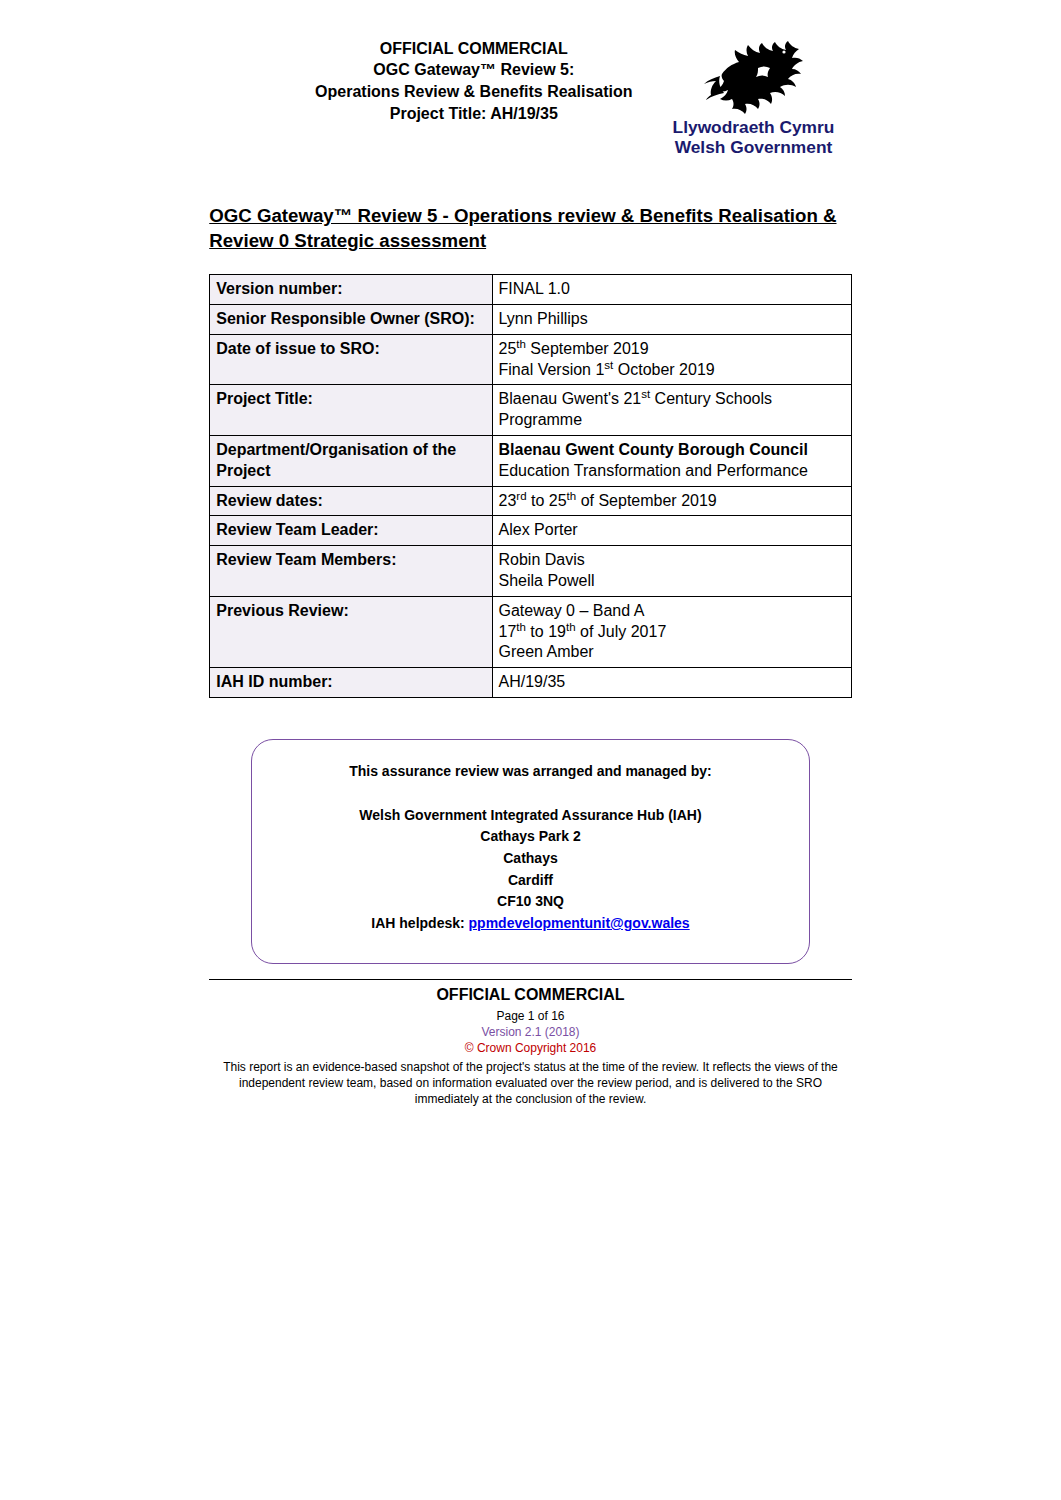OFFICIAL COMMERCIAL
OGC Gateway™ Review 5:
Operations Review & Benefits Realisation
Project Title: AH/19/35
Llywodraeth Cymru
Welsh Government
OGC Gateway™ Review 5 - Operations review & Benefits Realisation & Review 0 Strategic assessment
| Version number: | FINAL 1.0 |
| Senior Responsible Owner (SRO): | Lynn Phillips |
| Date of issue to SRO: | 25 th September 2019 Final Version 1 st October 2019 |
| Project Title: | Blaenau Gwent's 21 st Century Schools Programme |
| Department/Organisation of the Project | Blaenau Gwent County Borough Council Education Transformation and Performance |
| Review dates: | 23 rd to 25 th of September 2019 |
| Review Team Leader: | Alex Porter |
| Review Team Members: | Robin Davis Sheila Powell |
| Previous Review: | Gateway 0 – Band A 17 th to 19 th of July 2017 Green Amber |
| IAH ID number: | AH/19/35 |
This assurance review was arranged and managed by:
Welsh Government Integrated Assurance Hub (IAH)
Cathays Park 2
Cathays
Cardiff
CF10 3NQ
IAH helpdesk: ppmdevelopmentunit@gov.wales
OFFICIAL COMMERCIAL
Page 1 of 16
Version 2.1 (2018)
© Crown Copyright 2016
This report is an evidence-based snapshot of the project's status at the time of the review. It reflects the views of the independent review team, based on information evaluated over the review period, and is delivered to the SRO immediately at the conclusion of the review.